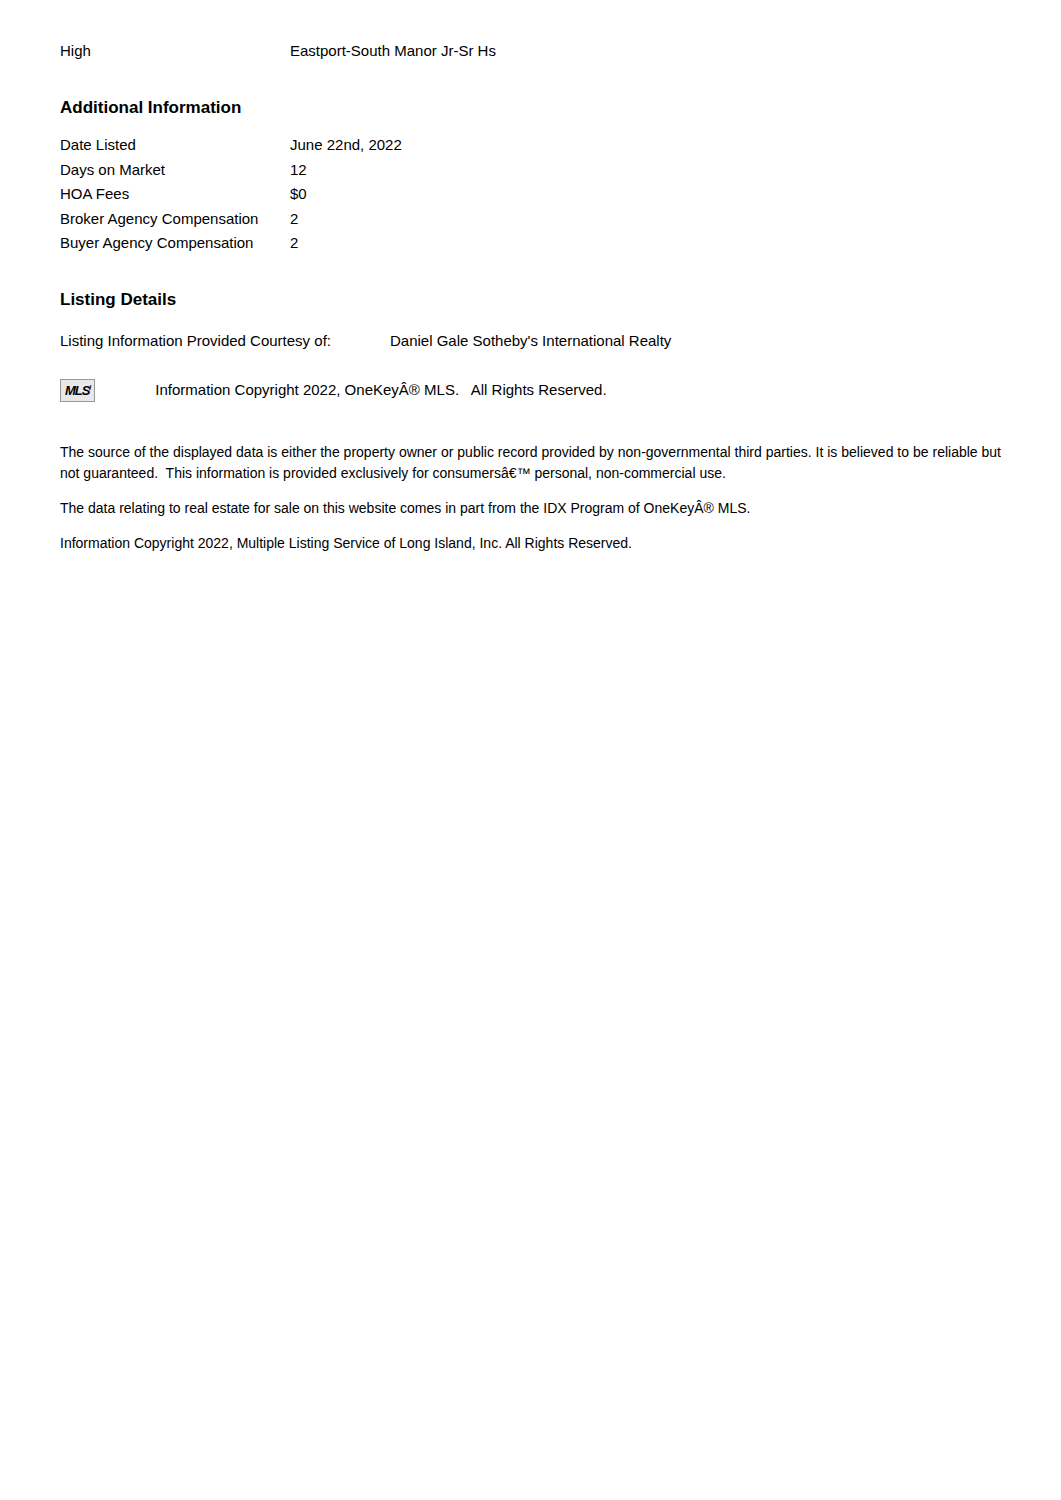High
Eastport-South Manor Jr-Sr Hs
Additional Information
Date Listed
June 22nd, 2022
Days on Market
12
HOA Fees
$0
Broker Agency Compensation
2
Buyer Agency Compensation
2
Listing Details
Listing Information Provided Courtesy of:
Daniel Gale Sotheby's International Realty
MLS i Information Copyright 2022, OneKeyÂ® MLS. All Rights Reserved.
The source of the displayed data is either the property owner or public record provided by non-governmental third parties. It is believed to be reliable but not guaranteed. This information is provided exclusively for consumersâ€™ personal, non-commercial use.
The data relating to real estate for sale on this website comes in part from the IDX Program of OneKeyÂ® MLS.
Information Copyright 2022, Multiple Listing Service of Long Island, Inc. All Rights Reserved.